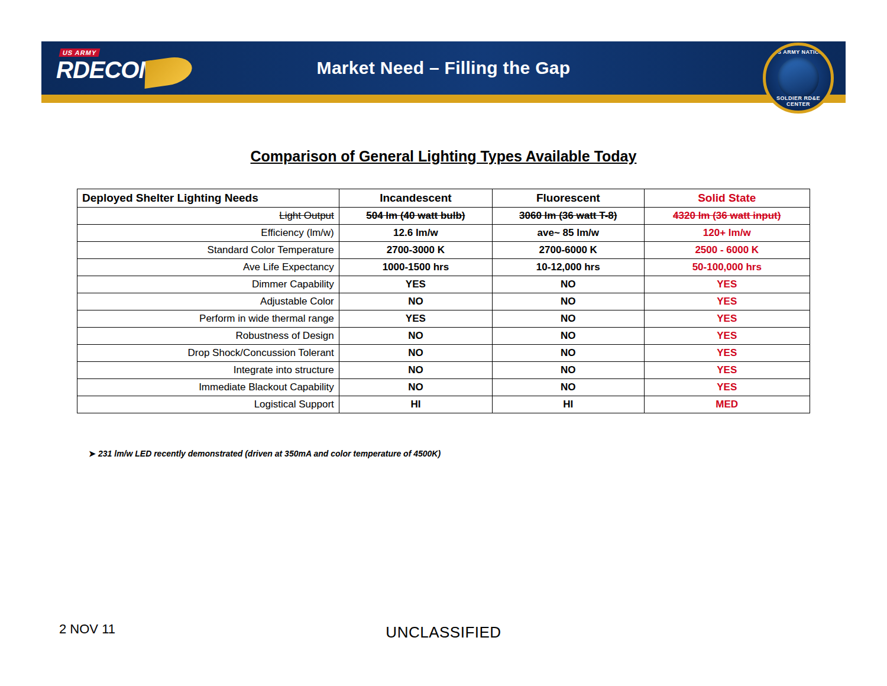Market Need – Filling the Gap
US ARMY RDECOM
US ARMY NATICK SOLDIER RD&E CENTER
Comparison of General Lighting Types Available Today
| Deployed Shelter Lighting Needs | Incandescent | Fluorescent | Solid State |
| --- | --- | --- | --- |
| Light Output | 504 lm (40 watt bulb) | 3060 lm (36 watt T-8) | 4320 lm (36 watt input) |
| Efficiency (lm/w) | 12.6 lm/w | ave~ 85 lm/w | 120+ lm/w |
| Standard Color Temperature | 2700-3000 K | 2700-6000 K | 2500 - 6000 K |
| Ave Life Expectancy | 1000-1500 hrs | 10-12,000 hrs | 50-100,000 hrs |
| Dimmer Capability | YES | NO | YES |
| Adjustable Color | NO | NO | YES |
| Perform in wide thermal range | YES | NO | YES |
| Robustness of Design | NO | NO | YES |
| Drop Shock/Concussion Tolerant | NO | NO | YES |
| Integrate into structure | NO | NO | YES |
| Immediate Blackout Capability | NO | NO | YES |
| Logistical Support | HI | HI | MED |
➤231 lm/w LED recently demonstrated (driven at 350mA and color temperature of 4500K)
2 NOV 11
UNCLASSIFIED